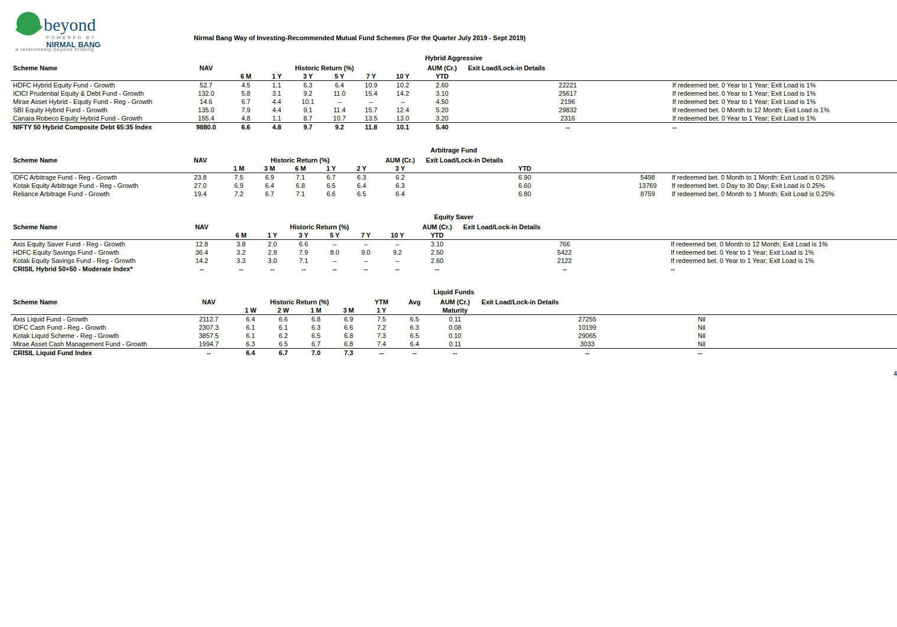beyond POWERED BY NIRMAL BANG a relationship beyond broking
Nirmal Bang Way of Investing-Recommended Mutual Fund Schemes (For the Quarter July 2019 - Sept 2019)
Hybrid Aggressive
| Scheme Name | NAV | Historic Return (%) | AUM (Cr.) | Exit Load/Lock-in Details |
| --- | --- | --- | --- | --- |
| | | 6 M | 1 Y | 3 Y | 5 Y | 7 Y | 10 Y | YTD | | |
| HDFC Hybrid Equity Fund - Growth | 52.7 | 4.5 | 1.1 | 6.3 | 6.4 | 10.9 | 10.2 | 2.60 | 22221 | If redeemed bet. 0 Year to 1 Year; Exit Load is 1% |
| ICICI Prudential Equity & Debt Fund - Growth | 132.0 | 5.8 | 3.1 | 9.2 | 11.0 | 15.4 | 14.2 | 3.10 | 25617 | If redeemed bet. 0 Year to 1 Year; Exit Load is 1% |
| Mirae Asset Hybrid - Equity Fund - Reg - Growth | 14.6 | 6.7 | 4.4 | 10.1 | -- | -- | -- | 4.50 | 2196 | If redeemed bet. 0 Year to 1 Year; Exit Load is 1% |
| SBI Equity Hybrid Fund - Growth | 135.0 | 7.9 | 4.4 | 9.1 | 11.4 | 15.7 | 12.4 | 5.20 | 29832 | If redeemed bet. 0 Month to 12 Month; Exit Load is 1% |
| Canara Robeco Equity Hybrid Fund - Growth | 155.4 | 4.8 | 1.1 | 8.7 | 10.7 | 13.5 | 13.0 | 3.20 | 2316 | If redeemed bet. 0 Year to 1 Year; Exit Load is 1% |
| NIFTY 50 Hybrid Composite Debt 65:35 Index | 9880.0 | 6.6 | 4.8 | 9.7 | 9.2 | 11.8 | 10.1 | 5.40 | -- | -- |
Arbitrage Fund
| Scheme Name | NAV | Historic Return (%) | AUM (Cr.) | Exit Load/Lock-in Details |
| --- | --- | --- | --- | --- |
| | | 1 M | 3 M | 6 M | 1 Y | 2 Y | 3 Y | YTD | | |
| IDFC Arbitrage Fund - Reg - Growth | 23.8 | 7.5 | 6.9 | 7.1 | 6.7 | 6.3 | 6.2 | 6.90 | 5498 | If redeemed bet. 0 Month to 1 Month; Exit Load is 0.25% |
| Kotak Equity Arbitrage Fund - Reg - Growth | 27.0 | 6.9 | 6.4 | 6.8 | 6.5 | 6.4 | 6.3 | 6.60 | 13769 | If redeemed bet. 0 Day to 30 Day; Exit Load is 0.25% |
| Reliance Arbitrage Fund - Growth | 19.4 | 7.2 | 6.7 | 7.1 | 6.6 | 6.5 | 6.4 | 6.80 | 8759 | If redeemed bet. 0 Month to 1 Month; Exit Load is 0.25% |
Equity Saver
| Scheme Name | NAV | Historic Return (%) | AUM (Cr.) | Exit Load/Lock-in Details |
| --- | --- | --- | --- | --- |
| | | 6 M | 1 Y | 3 Y | 5 Y | 7 Y | 10 Y | YTD | | |
| Axis Equity Saver Fund - Reg - Growth | 12.8 | 3.8 | 2.0 | 6.6 | -- | -- | -- | 3.10 | 766 | If redeemed bet. 0 Month to 12 Month; Exit Load is 1% |
| HDFC Equity Savings Fund - Growth | 36.4 | 3.2 | 2.9 | 7.9 | 8.0 | 9.0 | 9.2 | 2.50 | 5422 | If redeemed bet. 0 Year to 1 Year; Exit Load is 1% |
| Kotak Equity Savings Fund - Reg - Growth | 14.2 | 3.3 | 3.0 | 7.1 | -- | -- | -- | 2.60 | 2122 | If redeemed bet. 0 Year to 1 Year; Exit Load is 1% |
| CRISIL Hybrid 50+50 - Moderate Index* | -- | -- | -- | -- | -- | -- | -- | -- | -- | -- |
Liquid Funds
| Scheme Name | NAV | Historic Return (%) | YTM | Avg | AUM (Cr.) | Exit Load/Lock-in Details |
| --- | --- | --- | --- | --- | --- | --- |
| | | 1 W | 2 W | 1 M | 3 M | 1 Y | | Maturity | | |
| Axis Liquid Fund - Growth | 2112.7 | 6.4 | 6.6 | 6.8 | 6.9 | 7.5 | 6.5 | 0.11 | 27255 | Nil |
| IDFC Cash Fund - Reg - Growth | 2307.3 | 6.1 | 6.1 | 6.3 | 6.6 | 7.2 | 6.3 | 0.08 | 10199 | Nil |
| Kotak Liquid Scheme - Reg - Growth | 3857.5 | 6.1 | 6.2 | 6.5 | 6.8 | 7.3 | 6.5 | 0.10 | 29065 | Nil |
| Mirae Asset Cash Management Fund - Growth | 1994.7 | 6.3 | 6.5 | 6.7 | 6.8 | 7.4 | 6.4 | 0.11 | 3033 | Nil |
| CRISIL Liquid Fund Index | -- | 6.4 | 6.7 | 7.0 | 7.3 | -- | -- | -- | -- | -- |
4